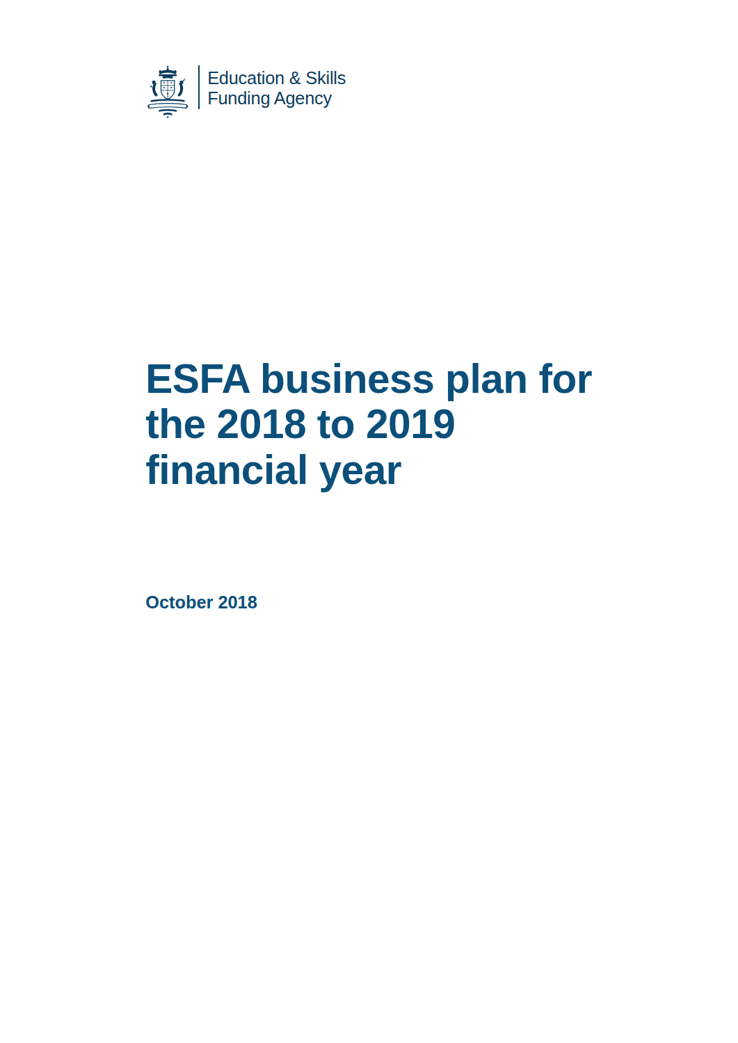Education & Skills Funding Agency
ESFA business plan for the 2018 to 2019 financial year
October 2018